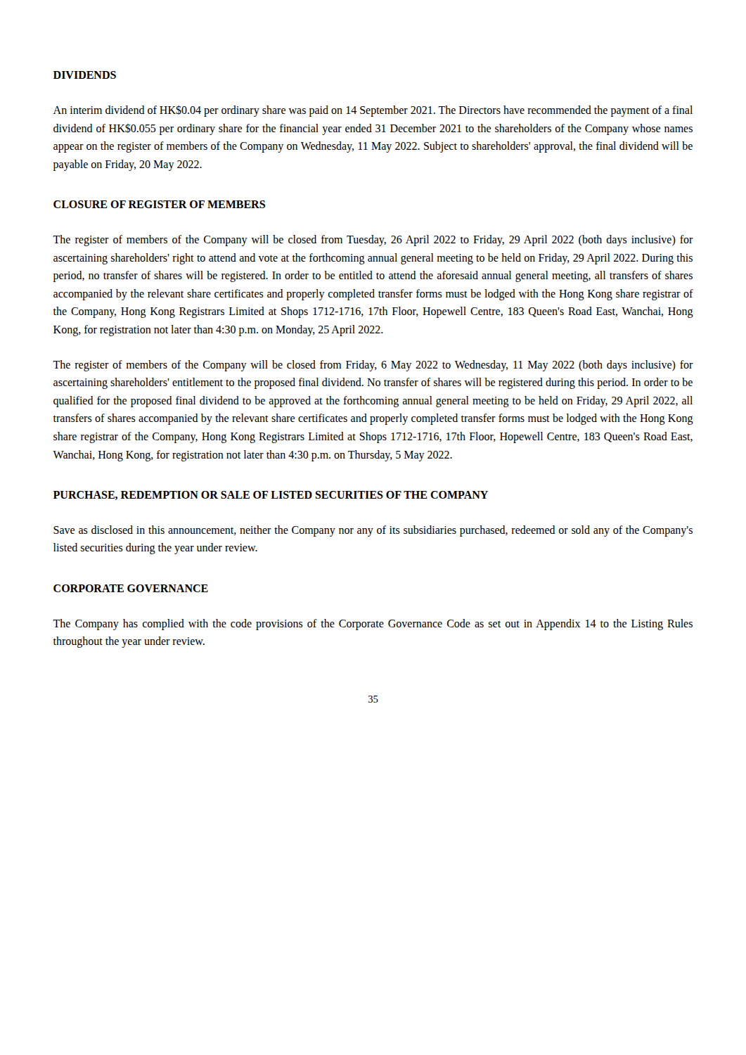DIVIDENDS
An interim dividend of HK$0.04 per ordinary share was paid on 14 September 2021. The Directors have recommended the payment of a final dividend of HK$0.055 per ordinary share for the financial year ended 31 December 2021 to the shareholders of the Company whose names appear on the register of members of the Company on Wednesday, 11 May 2022. Subject to shareholders' approval, the final dividend will be payable on Friday, 20 May 2022.
CLOSURE OF REGISTER OF MEMBERS
The register of members of the Company will be closed from Tuesday, 26 April 2022 to Friday, 29 April 2022 (both days inclusive) for ascertaining shareholders' right to attend and vote at the forthcoming annual general meeting to be held on Friday, 29 April 2022. During this period, no transfer of shares will be registered. In order to be entitled to attend the aforesaid annual general meeting, all transfers of shares accompanied by the relevant share certificates and properly completed transfer forms must be lodged with the Hong Kong share registrar of the Company, Hong Kong Registrars Limited at Shops 1712-1716, 17th Floor, Hopewell Centre, 183 Queen's Road East, Wanchai, Hong Kong, for registration not later than 4:30 p.m. on Monday, 25 April 2022.
The register of members of the Company will be closed from Friday, 6 May 2022 to Wednesday, 11 May 2022 (both days inclusive) for ascertaining shareholders' entitlement to the proposed final dividend. No transfer of shares will be registered during this period. In order to be qualified for the proposed final dividend to be approved at the forthcoming annual general meeting to be held on Friday, 29 April 2022, all transfers of shares accompanied by the relevant share certificates and properly completed transfer forms must be lodged with the Hong Kong share registrar of the Company, Hong Kong Registrars Limited at Shops 1712-1716, 17th Floor, Hopewell Centre, 183 Queen's Road East, Wanchai, Hong Kong, for registration not later than 4:30 p.m. on Thursday, 5 May 2022.
PURCHASE, REDEMPTION OR SALE OF LISTED SECURITIES OF THE COMPANY
Save as disclosed in this announcement, neither the Company nor any of its subsidiaries purchased, redeemed or sold any of the Company's listed securities during the year under review.
CORPORATE GOVERNANCE
The Company has complied with the code provisions of the Corporate Governance Code as set out in Appendix 14 to the Listing Rules throughout the year under review.
35